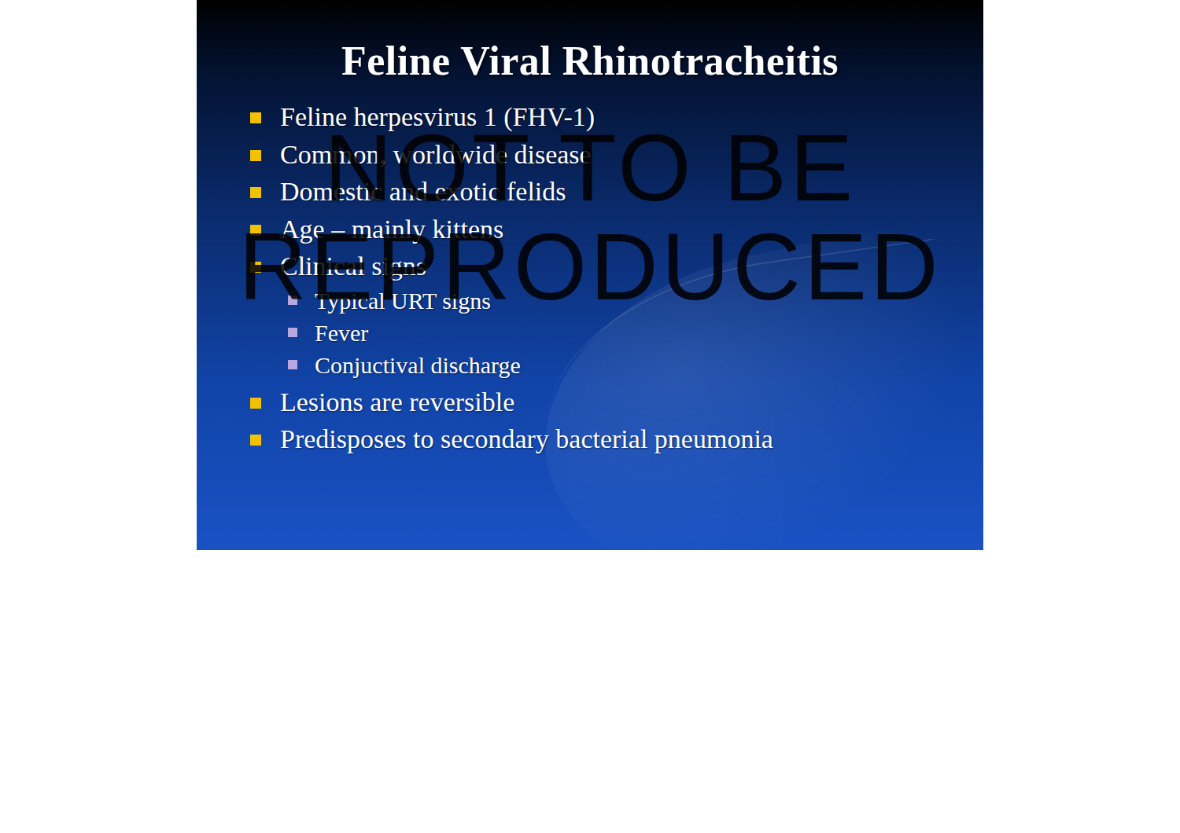Feline Viral Rhinotracheitis
Feline herpesvirus 1 (FHV-1)
Common, worldwide disease
Domestic and exotic felids
Age – mainly kittens
Clinical signs
Typical URT signs
Fever
Conjuctival discharge
Lesions are reversible
Predisposes to secondary bacterial pneumonia
NOT TO BE
REPRODUCED